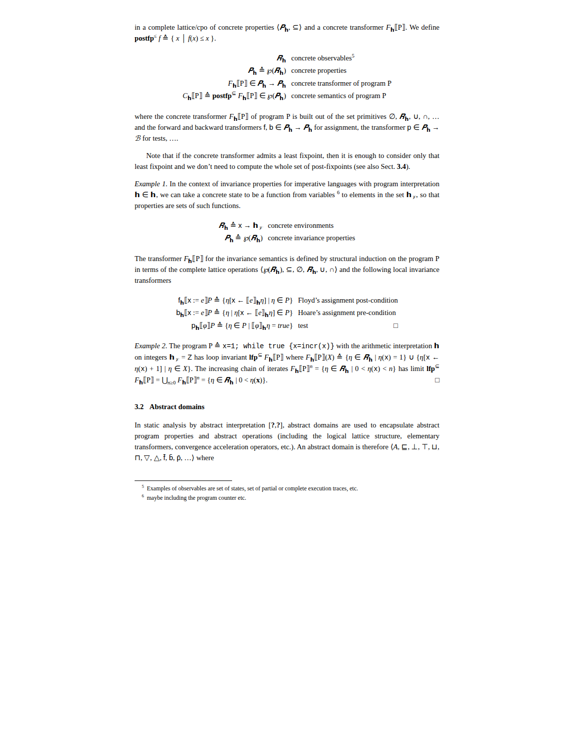in a complete lattice/cpo of concrete properties ⟨𝑷𝗵, ⊆⟩ and a concrete transformer F𝗵⟦P⟧. We define postfp≤ f ≙ { x │ f(x) ≤ x }.
| 𝑹 𝗵 | concrete observables 5 |
| 𝑷 𝗵 ≙ ℘( 𝑹 𝗵 ) | concrete properties |
| F 𝗵 ⟦ P ⟧ ∈ 𝑷 𝗵 → 𝑷 𝗵 | concrete transformer of program P |
| C 𝗵 ⟦ P ⟧ ≙ postfp ⊆ F 𝗵 ⟦ P ⟧ ∈ ℘( 𝑷 𝗵 ) | concrete semantics of program P |
where the concrete transformer F𝗵⟦P⟧ of program P is built out of the set primitives ∅, 𝑹𝗵, ∪, ∩, … and the forward and backward transformers f, b ∈ 𝑷𝗵 → 𝑷𝗵 for assignment, the transformer p ∈ 𝑷𝗵 → ℬ for tests, ….
Note that if the concrete transformer admits a least fixpoint, then it is enough to consider only that least fixpoint and we don’t need to compute the whole set of post-fixpoints (see also Sect. 3.4).
Example 1. In the context of invariance properties for imperative languages with program interpretation 𝗵 ∈ 𝗵, we can take a concrete state to be a function from variables 6 to elements in the set 𝗵𝒱, so that properties are sets of such functions.
| 𝑹 𝗵 ≙ x → 𝗵 𝒱 | concrete environments |
| 𝑷 𝗵 ≙ ℘( 𝑹 𝗵 ) | concrete invariance properties |
The transformer F𝗵⟦P⟧ for the invariance semantics is defined by structural induction on the program P in terms of the complete lattice operations ⟨℘(𝑹𝗵), ⊆, ∅, 𝑹𝗵, ∪, ∩⟩ and the following local invariance transformers
| f 𝗵 ⟦ x := e ⟧ P ≙ { η [ x ← ⟦ e ⟧ 𝗵 η ] / η ∈ P } | Floyd’s assignment post-condition |
| b 𝗵 ⟦ x := e ⟧ P ≙ { η / η [ x ← ⟦ e ⟧ 𝗵 η ] ∈ P } | Hoare’s assignment pre-condition |
| p 𝗵 ⟦ φ ⟧ P ≙ { η ∈ P / ⟦ φ ⟧ 𝗵 η = true } | test □ |
Example 2. The program P ≙ x=1; while true {x=incr(x)} with the arithmetic interpretation 𝗵 on integers 𝗵𝒱 = Z has loop invariant lfp⊆ F𝗵⟦P⟧ where F𝗵⟦P⟧(X) ≙ {η ∈ 𝑹𝗵 | η(x) = 1} ∪ {η[x ← η(x) + 1] | η ∈ X}. The increasing chain of iterates F𝗵⟦P⟧n = {η ∈ 𝑹𝗵 | 0 < η(x) < n} has limit lfp⊆ F𝗵⟦P⟧ = ⋃n≥0 F𝗵⟦P⟧n = {η ∈ 𝑹𝗵 | 0 < η(x)}. □
3.2 Abstract domains
In static analysis by abstract interpretation [?,?], abstract domains are used to encapsulate abstract program properties and abstract operations (including the logical lattice structure, elementary transformers, convergence acceleration operators, etc.). An abstract domain is therefore ⟨A, ⊑, ⊥, ⊤, ⊔, ⊓, ▽, △, f̄, b̄, p̄, …⟩ where
5 Examples of observables are set of states, set of partial or complete execution traces, etc.
6 maybe including the program counter etc.